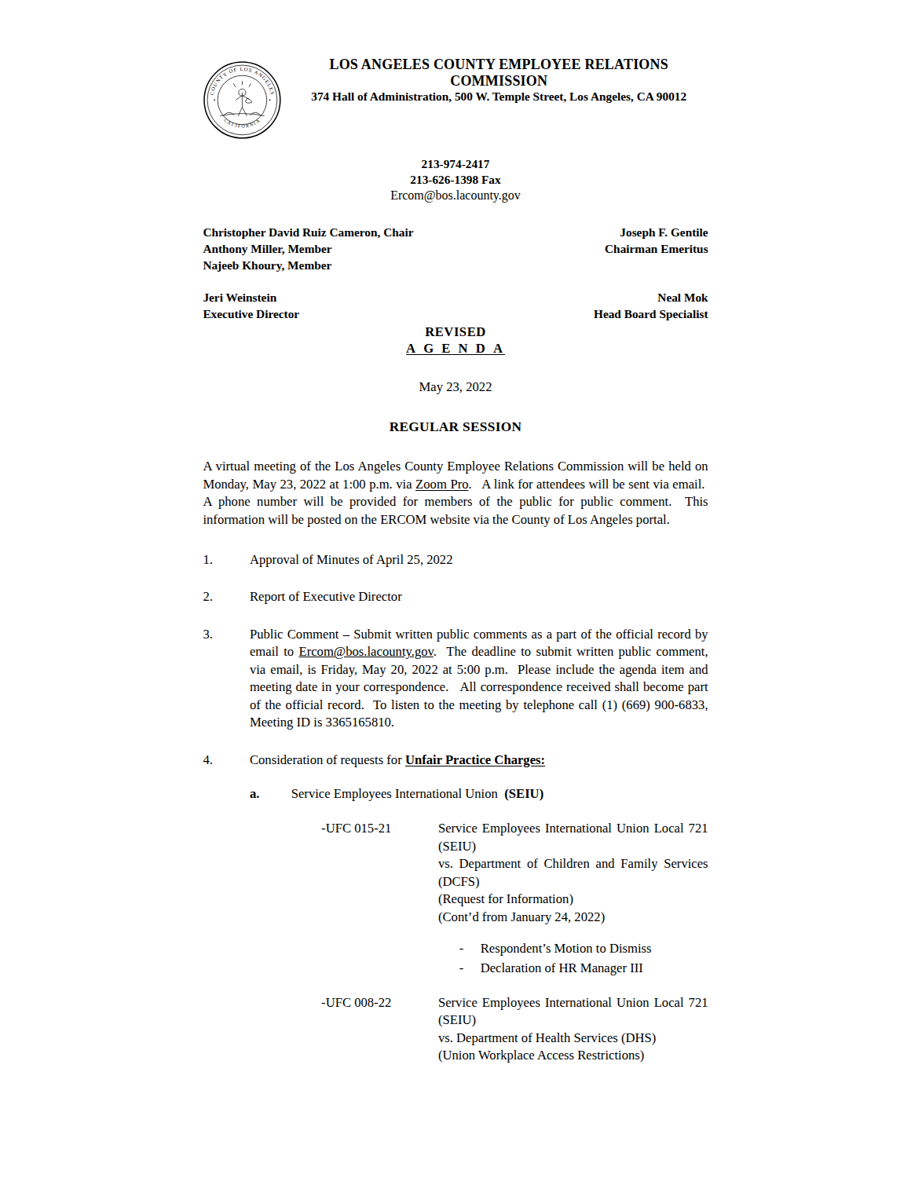COUNTY OF LOS ANGELES CALIFORNIA
LOS ANGELES COUNTY EMPLOYEE RELATIONS COMMISSION
374 Hall of Administration, 500 W. Temple Street, Los Angeles, CA 90012
213-974-2417
213-626-1398 Fax
Ercom@bos.lacounty.gov
| Christopher David Ruiz Cameron, Chair | Joseph F. Gentile |
| Anthony Miller, Member | Chairman Emeritus |
| Najeeb Khoury, Member | |
| Jeri Weinstein | Neal Mok |
| Executive Director | Head Board Specialist |
REVISED
A G E N D A
May 23, 2022
REGULAR SESSION
A virtual meeting of the Los Angeles County Employee Relations Commission will be held on Monday, May 23, 2022 at 1:00 p.m. via Zoom Pro. A link for attendees will be sent via email. A phone number will be provided for members of the public for public comment. This information will be posted on the ERCOM website via the County of Los Angeles portal.
1. Approval of Minutes of April 25, 2022
2. Report of Executive Director
3. Public Comment – Submit written public comments as a part of the official record by email to Ercom@bos.lacounty.gov. The deadline to submit written public comment, via email, is Friday, May 20, 2022 at 5:00 p.m. Please include the agenda item and meeting date in your correspondence. All correspondence received shall become part of the official record. To listen to the meeting by telephone call (1) (669) 900-6833, Meeting ID is 3365165810.
4. Consideration of requests for Unfair Practice Charges:
a. Service Employees International Union (SEIU)
-UFC 015-21
Service Employees International Union Local 721 (SEIU)
vs. Department of Children and Family Services (DCFS)
(Request for Information)
(Cont’d from January 24, 2022)
Respondent’s Motion to Dismiss
Declaration of HR Manager III
-UFC 008-22
Service Employees International Union Local 721 (SEIU)
vs. Department of Health Services (DHS)
(Union Workplace Access Restrictions)